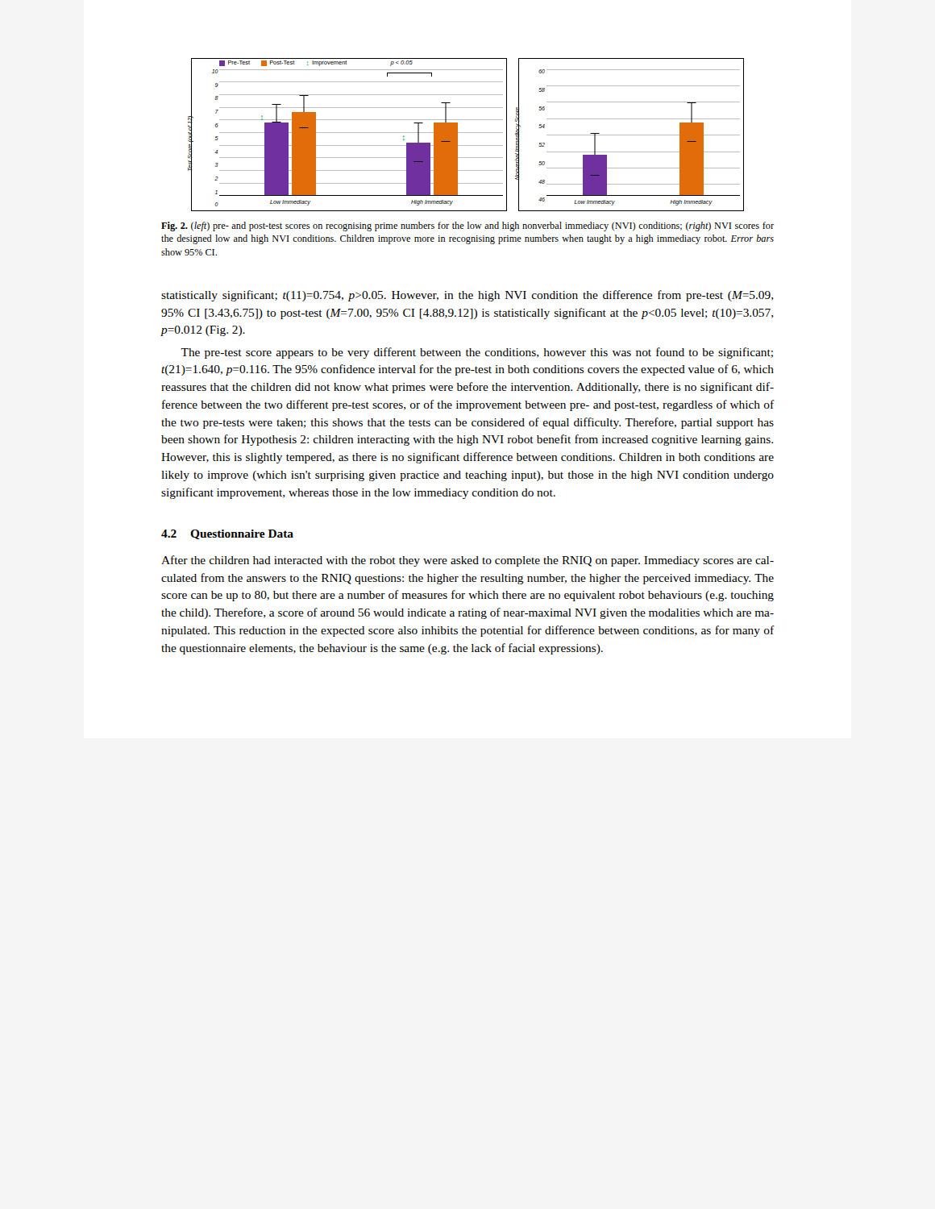Pre-Test Post-Test ↕Improvement p < 0.05
Test Score (out of 12)
10 9 8 7 6 5 4 3 2 1 0
↕
↕
Low Immediacy High Immediacy
Pre-Test
Nonverbal Immediacy Score
60 58 56 54 52 50 48 46
Low Immediacy High Immediacy
Fig. 2. (left) pre- and post-test scores on recognising prime numbers for the low and high nonverbal immediacy (NVI) conditions; (right) NVI scores for the designed low and high NVI conditions. Children improve more in recognising prime numbers when taught by a high immediacy robot. Error bars show 95% CI.
statistically significant; t(11)=0.754, p>0.05. However, in the high NVI condition the difference from pre-test (M=5.09, 95% CI [3.43,6.75]) to post-test (M=7.00, 95% CI [4.88,9.12]) is statistically significant at the p<0.05 level; t(10)=3.057, p=0.012 (Fig. 2).
The pre-test score appears to be very different between the conditions, however this was not found to be significant; t(21)=1.640, p=0.116. The 95% confidence interval for the pre-test in both conditions covers the expected value of 6, which reassures that the children did not know what primes were before the intervention. Additionally, there is no significant difference between the two different pre-test scores, or of the improvement between pre- and post-test, regardless of which of the two pre-tests were taken; this shows that the tests can be considered of equal difficulty. Therefore, partial support has been shown for Hypothesis 2: children interacting with the high NVI robot benefit from increased cognitive learning gains. However, this is slightly tempered, as there is no significant difference between conditions. Children in both conditions are likely to improve (which isn't surprising given practice and teaching input), but those in the high NVI condition undergo significant improvement, whereas those in the low immediacy condition do not.
4.2 Questionnaire Data
After the children had interacted with the robot they were asked to complete the RNIQ on paper. Immediacy scores are calculated from the answers to the RNIQ questions: the higher the resulting number, the higher the perceived immediacy. The score can be up to 80, but there are a number of measures for which there are no equivalent robot behaviours (e.g. touching the child). Therefore, a score of around 56 would indicate a rating of near-maximal NVI given the modalities which are manipulated. This reduction in the expected score also inhibits the potential for difference between conditions, as for many of the questionnaire elements, the behaviour is the same (e.g. the lack of facial expressions).